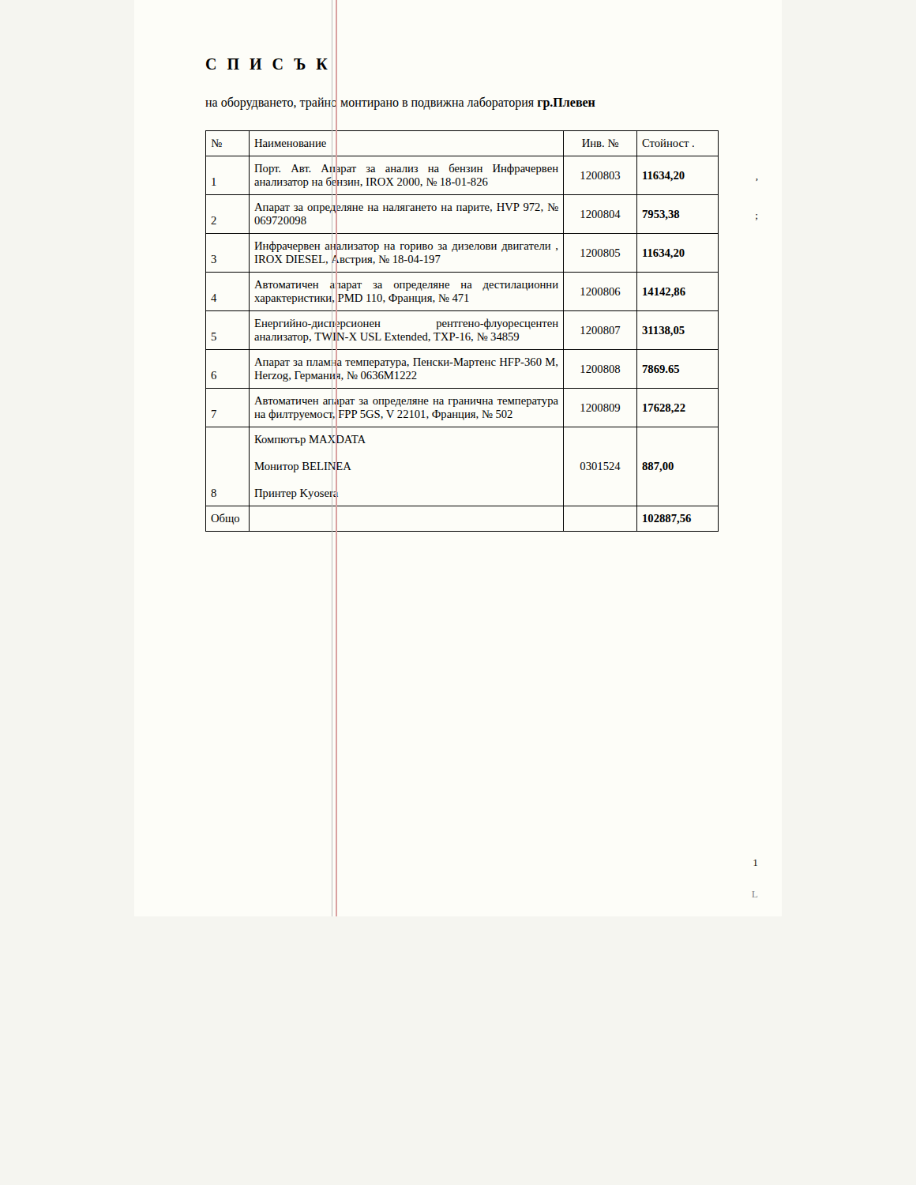,
;
1
L
С П И С Ъ К
на оборудването, трайно монтирано в подвижна лаборатория гр.Плевен
| № | Наименование | Инв. № | Стойност . |
| --- | --- | --- | --- |
| 1 | Порт. Авт. Апарат за анализ на бензин Инфрачервен анализатор на бензин, IROX 2000, № 18-01-826 | 1200803 | 11634,20 |
| 2 | Апарат за определяне на налягането на парите, HVP 972, № 069720098 | 1200804 | 7953,38 |
| 3 | Инфрачервен анализатор на гориво за дизелови двигатели , IROX DIESEL, Австрия, № 18-04-197 | 1200805 | 11634,20 |
| 4 | Автоматичен апарат за определяне на дестилационни характеристики, PMD 110, Франция, № 471 | 1200806 | 14142,86 |
| 5 | Енергийно-дисперсионен рентгено-флуоресцентен анализатор, TWIN-X USL Extended, TXP-16, № 34859 | 1200807 | 31138,05 |
| 6 | Апарат за пламна температура, Пенски-Мартенс HFP-360 M, Herzog, Германия, № 0636M1222 | 1200808 | 7869.65 |
| 7 | Автоматичен апарат за определяне на гранична температура на филтруемост, FPP 5GS, V 22101, Франция, № 502 | 1200809 | 17628,22 |
| 8 | Компютър MAXDATA Монитор BELINEA Принтер Kyosera | 0301524 | 887,00 |
| Общо | | | 102887,56 |